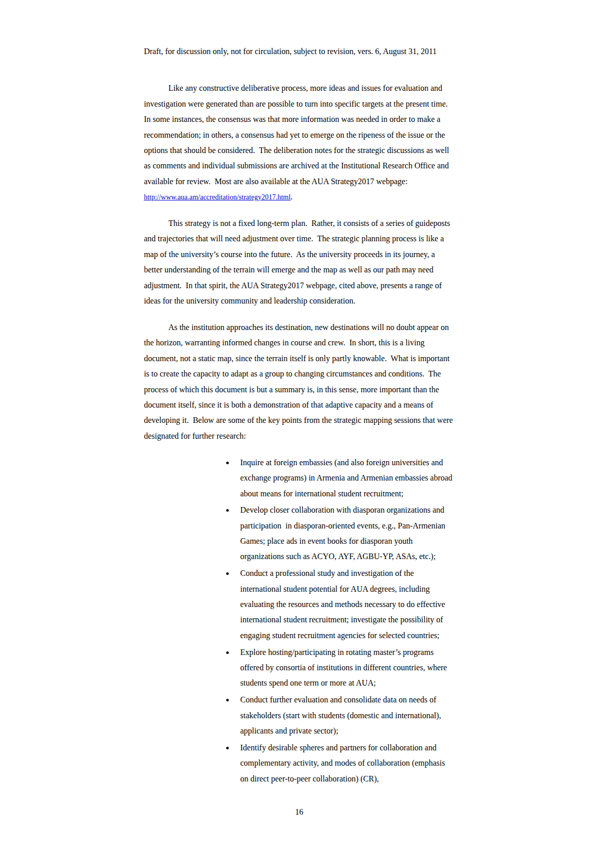Draft, for discussion only, not for circulation, subject to revision, vers. 6, August 31, 2011
Like any constructive deliberative process, more ideas and issues for evaluation and investigation were generated than are possible to turn into specific targets at the present time. In some instances, the consensus was that more information was needed in order to make a recommendation; in others, a consensus had yet to emerge on the ripeness of the issue or the options that should be considered. The deliberation notes for the strategic discussions as well as comments and individual submissions are archived at the Institutional Research Office and available for review. Most are also available at the AUA Strategy2017 webpage: http://www.aua.am/accreditation/strategy2017.html.
This strategy is not a fixed long-term plan. Rather, it consists of a series of guideposts and trajectories that will need adjustment over time. The strategic planning process is like a map of the university’s course into the future. As the university proceeds in its journey, a better understanding of the terrain will emerge and the map as well as our path may need adjustment. In that spirit, the AUA Strategy2017 webpage, cited above, presents a range of ideas for the university community and leadership consideration.
As the institution approaches its destination, new destinations will no doubt appear on the horizon, warranting informed changes in course and crew. In short, this is a living document, not a static map, since the terrain itself is only partly knowable. What is important is to create the capacity to adapt as a group to changing circumstances and conditions. The process of which this document is but a summary is, in this sense, more important than the document itself, since it is both a demonstration of that adaptive capacity and a means of developing it. Below are some of the key points from the strategic mapping sessions that were designated for further research:
Inquire at foreign embassies (and also foreign universities and exchange programs) in Armenia and Armenian embassies abroad about means for international student recruitment;
Develop closer collaboration with diasporan organizations and participation in diasporan-oriented events, e.g., Pan-Armenian Games; place ads in event books for diasporan youth organizations such as ACYO, AYF, AGBU-YP, ASAs, etc.);
Conduct a professional study and investigation of the international student potential for AUA degrees, including evaluating the resources and methods necessary to do effective international student recruitment; investigate the possibility of engaging student recruitment agencies for selected countries;
Explore hosting/participating in rotating master’s programs offered by consortia of institutions in different countries, where students spend one term or more at AUA;
Conduct further evaluation and consolidate data on needs of stakeholders (start with students (domestic and international), applicants and private sector);
Identify desirable spheres and partners for collaboration and complementary activity, and modes of collaboration (emphasis on direct peer-to-peer collaboration) (CR),
16